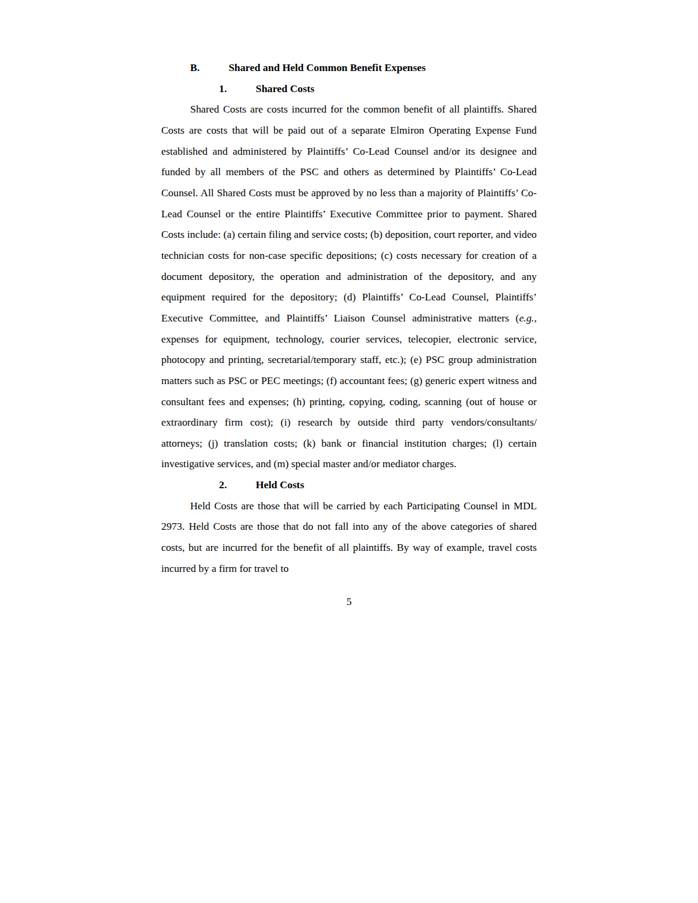B. Shared and Held Common Benefit Expenses
1. Shared Costs
Shared Costs are costs incurred for the common benefit of all plaintiffs. Shared Costs are costs that will be paid out of a separate Elmiron Operating Expense Fund established and administered by Plaintiffs’ Co-Lead Counsel and/or its designee and funded by all members of the PSC and others as determined by Plaintiffs’ Co-Lead Counsel. All Shared Costs must be approved by no less than a majority of Plaintiffs’ Co-Lead Counsel or the entire Plaintiffs’ Executive Committee prior to payment. Shared Costs include: (a) certain filing and service costs; (b) deposition, court reporter, and video technician costs for non-case specific depositions; (c) costs necessary for creation of a document depository, the operation and administration of the depository, and any equipment required for the depository; (d) Plaintiffs’ Co-Lead Counsel, Plaintiffs’ Executive Committee, and Plaintiffs’ Liaison Counsel administrative matters (e.g., expenses for equipment, technology, courier services, telecopier, electronic service, photocopy and printing, secretarial/temporary staff, etc.); (e) PSC group administration matters such as PSC or PEC meetings; (f) accountant fees; (g) generic expert witness and consultant fees and expenses; (h) printing, copying, coding, scanning (out of house or extraordinary firm cost); (i) research by outside third party vendors/consultants/ attorneys; (j) translation costs; (k) bank or financial institution charges; (l) certain investigative services, and (m) special master and/or mediator charges.
2. Held Costs
Held Costs are those that will be carried by each Participating Counsel in MDL 2973. Held Costs are those that do not fall into any of the above categories of shared costs, but are incurred for the benefit of all plaintiffs. By way of example, travel costs incurred by a firm for travel to
5